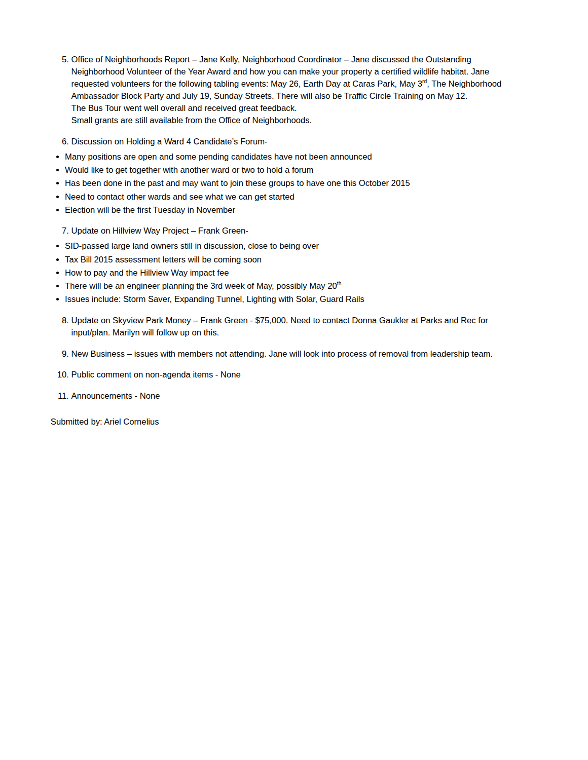Office of Neighborhoods Report – Jane Kelly, Neighborhood Coordinator – Jane discussed the Outstanding Neighborhood Volunteer of the Year Award and how you can make your property a certified wildlife habitat. Jane requested volunteers for the following tabling events: May 26, Earth Day at Caras Park, May 3rd, The Neighborhood Ambassador Block Party and July 19, Sunday Streets. There will also be Traffic Circle Training on May 12.
The Bus Tour went well overall and received great feedback.
Small grants are still available from the Office of Neighborhoods.
Discussion on Holding a Ward 4 Candidate’s Forum-
Many positions are open and some pending candidates have not been announced
Would like to get together with another ward or two to hold a forum
Has been done in the past and may want to join these groups to have one this October 2015
Need to contact other wards and see what we can get started
Election will be the first Tuesday in November
Update on Hillview Way Project – Frank Green-
SID-passed large land owners still in discussion, close to being over
Tax Bill 2015 assessment letters will be coming soon
How to pay and the Hillview Way impact fee
There will be an engineer planning the 3rd week of May, possibly May 20th
Issues include: Storm Saver, Expanding Tunnel, Lighting with Solar, Guard Rails
Update on Skyview Park Money – Frank Green - $75,000. Need to contact Donna Gaukler at Parks and Rec for input/plan. Marilyn will follow up on this.
New Business – issues with members not attending. Jane will look into process of removal from leadership team.
Public comment on non-agenda items - None
Announcements - None
Submitted by: Ariel Cornelius